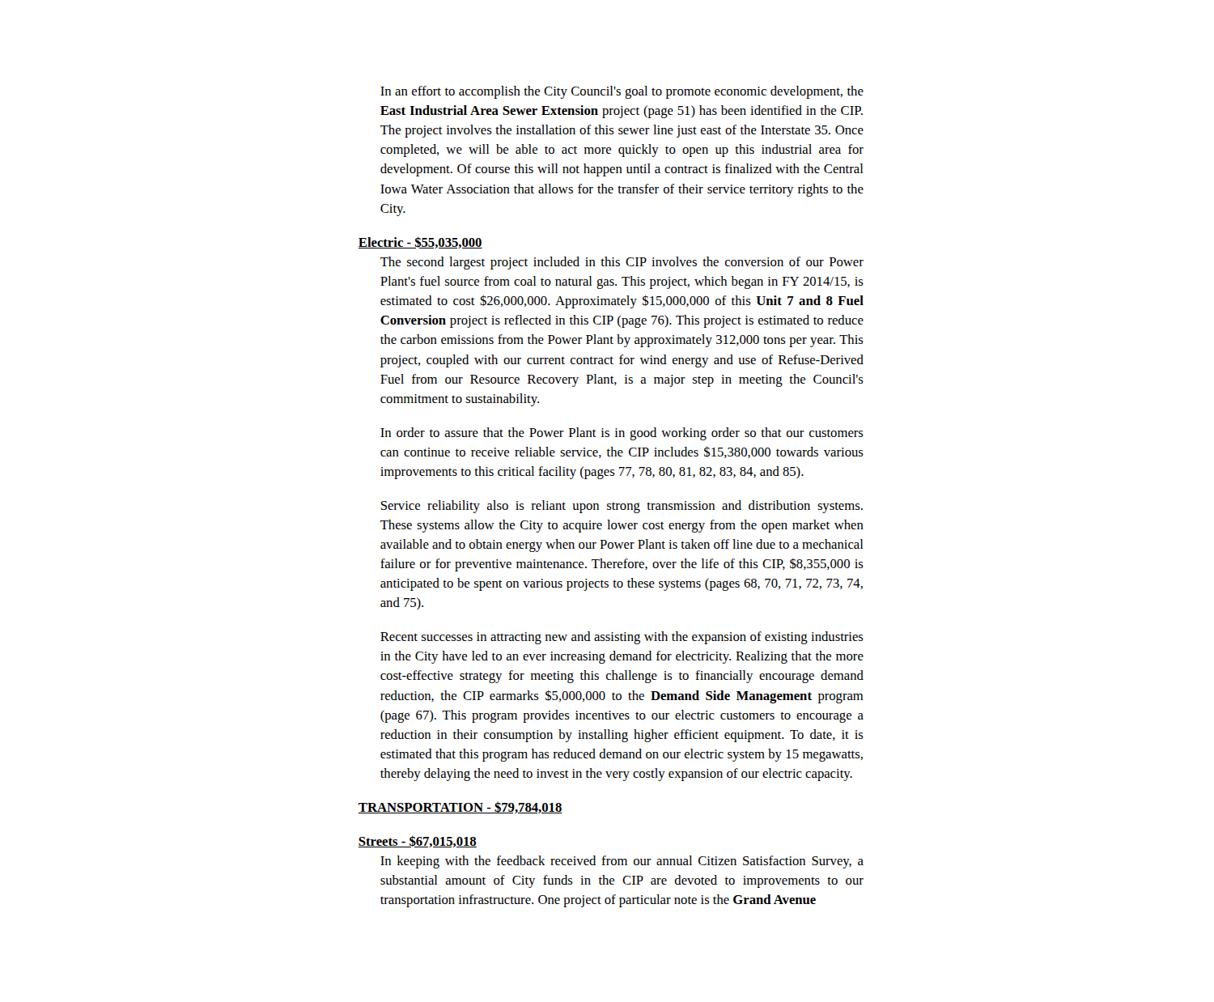In an effort to accomplish the City Council's goal to promote economic development, the East Industrial Area Sewer Extension project (page 51) has been identified in the CIP. The project involves the installation of this sewer line just east of the Interstate 35. Once completed, we will be able to act more quickly to open up this industrial area for development. Of course this will not happen until a contract is finalized with the Central Iowa Water Association that allows for the transfer of their service territory rights to the City.
Electric - $55,035,000
The second largest project included in this CIP involves the conversion of our Power Plant's fuel source from coal to natural gas. This project, which began in FY 2014/15, is estimated to cost $26,000,000. Approximately $15,000,000 of this Unit 7 and 8 Fuel Conversion project is reflected in this CIP (page 76). This project is estimated to reduce the carbon emissions from the Power Plant by approximately 312,000 tons per year. This project, coupled with our current contract for wind energy and use of Refuse-Derived Fuel from our Resource Recovery Plant, is a major step in meeting the Council's commitment to sustainability.
In order to assure that the Power Plant is in good working order so that our customers can continue to receive reliable service, the CIP includes $15,380,000 towards various improvements to this critical facility (pages 77, 78, 80, 81, 82, 83, 84, and 85).
Service reliability also is reliant upon strong transmission and distribution systems. These systems allow the City to acquire lower cost energy from the open market when available and to obtain energy when our Power Plant is taken off line due to a mechanical failure or for preventive maintenance. Therefore, over the life of this CIP, $8,355,000 is anticipated to be spent on various projects to these systems (pages 68, 70, 71, 72, 73, 74, and 75).
Recent successes in attracting new and assisting with the expansion of existing industries in the City have led to an ever increasing demand for electricity. Realizing that the more cost-effective strategy for meeting this challenge is to financially encourage demand reduction, the CIP earmarks $5,000,000 to the Demand Side Management program (page 67). This program provides incentives to our electric customers to encourage a reduction in their consumption by installing higher efficient equipment. To date, it is estimated that this program has reduced demand on our electric system by 15 megawatts, thereby delaying the need to invest in the very costly expansion of our electric capacity.
TRANSPORTATION - $79,784,018
Streets - $67,015,018
In keeping with the feedback received from our annual Citizen Satisfaction Survey, a substantial amount of City funds in the CIP are devoted to improvements to our transportation infrastructure. One project of particular note is the Grand Avenue